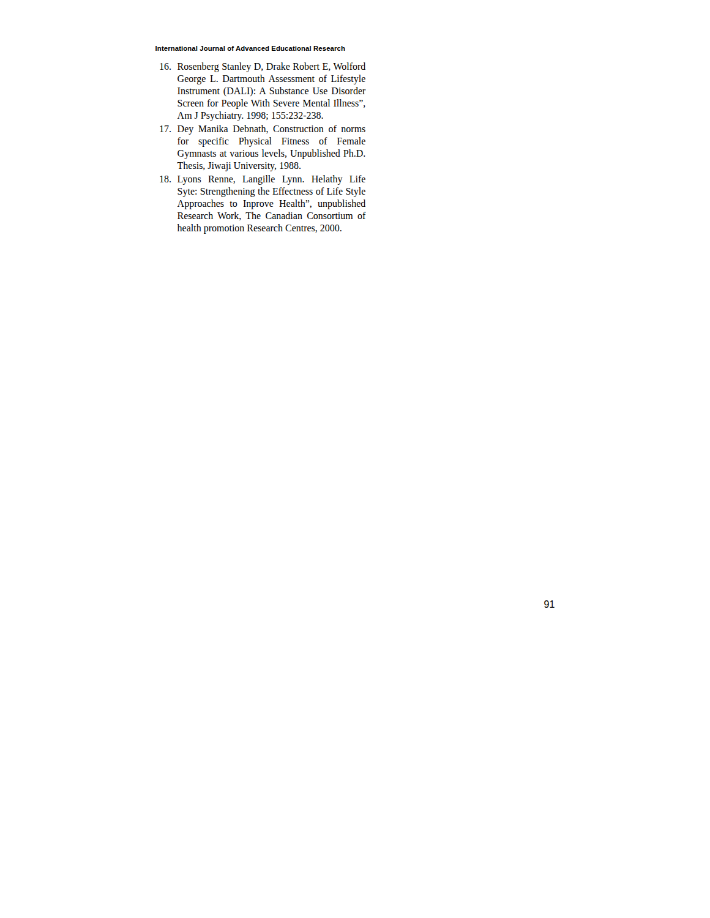International Journal of Advanced Educational Research
Rosenberg Stanley D, Drake Robert E, Wolford George L. Dartmouth Assessment of Lifestyle Instrument (DALI): A Substance Use Disorder Screen for People With Severe Mental Illness”, Am J Psychiatry. 1998; 155:232-238.
Dey Manika Debnath, Construction of norms for specific Physical Fitness of Female Gymnasts at various levels, Unpublished Ph.D. Thesis, Jiwaji University, 1988.
Lyons Renne, Langille Lynn. Helathy Life Syte: Strengthening the Effectness of Life Style Approaches to Inprove Health”, unpublished Research Work, The Canadian Consortium of health promotion Research Centres, 2000.
91